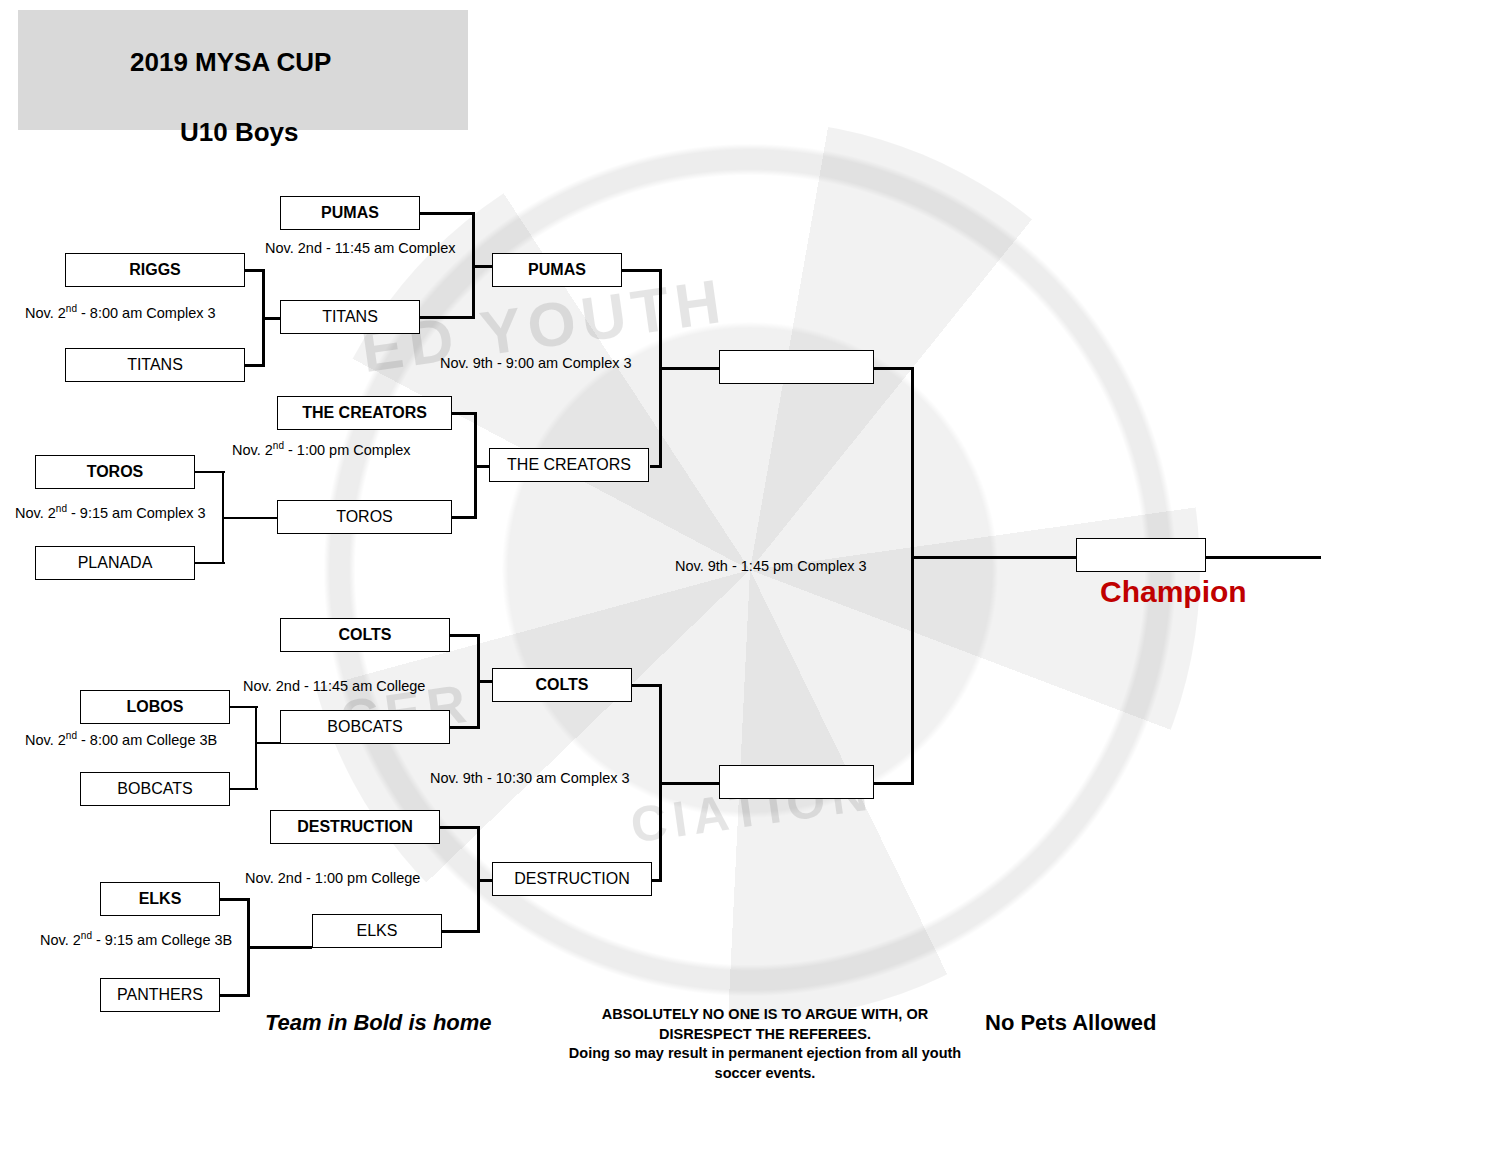ED YOUTH
CER
CIATION
2019 MYSA CUP
U10 Boys
RIGGS
TITANS
Nov. 2nd - 8:00 am Complex 3
PUMAS
TITANS
Nov. 2nd - 11:45 am Complex
PUMAS
TOROS
PLANADA
Nov. 2nd - 9:15 am Complex 3
THE CREATORS
TOROS
Nov. 2nd - 1:00 pm Complex
THE CREATORS
Nov. 9th - 9:00 am Complex 3
LOBOS
BOBCATS
Nov. 2nd - 8:00 am College 3B
COLTS
BOBCATS
Nov. 2nd - 11:45 am College
COLTS
ELKS
PANTHERS
Nov. 2nd - 9:15 am College 3B
DESTRUCTION
ELKS
Nov. 2nd - 1:00 pm College
DESTRUCTION
Nov. 9th - 10:30 am Complex 3
Nov. 9th - 1:45 pm Complex 3
Champion
Team in Bold is home
ABSOLUTELY NO ONE IS TO ARGUE WITH, OR DISRESPECT THE REFEREES.
Doing so may result in permanent ejection from all youth soccer events.
No Pets Allowed